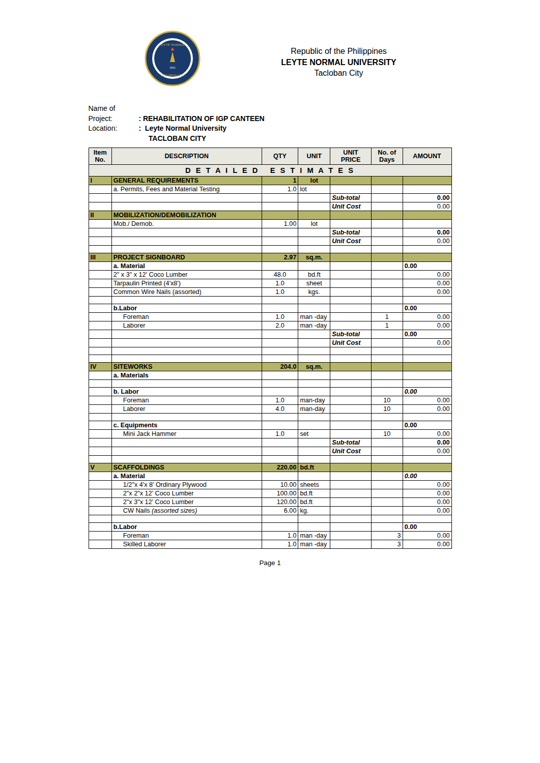Republic of the Philippines
LEYTE NORMAL UNIVERSITY
Tacloban City
Name of Project: : REHABILITATION OF IGP CANTEEN
Location: : Leyte Normal University
TACLOBAN CITY
| D E T A I L E D E S T I M A T E S |
| Item No. | DESCRIPTION | QTY | UNIT | UNIT PRICE | No. of Days | AMOUNT |
| I | GENERAL REQUIREMENTS | 1 | lot | | | |
| | a. Permits, Fees and Material Testing | 1.0 | lot | | | |
| | | | | Sub-total | | 0.00 |
| | | | | Unit Cost | | 0.00 |
| II | MOBILIZATION/DEMOBILIZATION | | | | | |
| | Mob./ Demob. | 1.00 | lot | | | |
| | | | | Sub-total | | 0.00 |
| | | | | Unit Cost | | 0.00 |
| III | PROJECT SIGNBOARD | 2.97 | sq.m. | | | |
| | a. Material | | | | | 0.00 |
| | 2" x 3" x 12' Coco Lumber | 48.0 | bd.ft | | | 0.00 |
| | Tarpaulin Printed (4'x8') | 1.0 | sheet | | | 0.00 |
| | Common Wire Nails (assorted) | 1.0 | kgs. | | | 0.00 |
| | b.Labor | | | | | 0.00 |
| | Foreman | 1.0 | man -day | | 1 | 0.00 |
| | Laborer | 2.0 | man -day | | 1 | 0.00 |
| | | | | Sub-total | | 0.00 |
| | | | | Unit Cost | | 0.00 |
| IV | SITEWORKS | 204.0 | sq.m. | | | |
| | a. Materials | | | | | |
| | b. Labor | | | | | 0.00 |
| | Foreman | 1.0 | man-day | | 10 | 0.00 |
| | Laborer | 4.0 | man-day | | 10 | 0.00 |
| | c. Equipments | | | | | 0.00 |
| | Mini Jack Hammer | 1.0 | set | | 10 | 0.00 |
| | | | | Sub-total | | 0.00 |
| | | | | Unit Cost | | 0.00 |
| V | SCAFFOLDINGS | 220.00 | bd.ft | | | |
| | a. Material | | | | | 0.00 |
| | 1/2"x 4'x 8' Ordinary Plywood | 10.00 | sheets | | | 0.00 |
| | 2"x 2"x 12' Coco Lumber | 100.00 | bd.ft | | | 0.00 |
| | 2"x 3"x 12' Coco Lumber | 120.00 | bd.ft | | | 0.00 |
| | CW Nails (assorted sizes) | 6.00 | kg. | | | 0.00 |
| | b.Labor | | | | | 0.00 |
| | Foreman | 1.0 | man -day | | 3 | 0.00 |
| | Skilled Laborer | 1.0 | man -day | | 3 | 0.00 |
Page 1